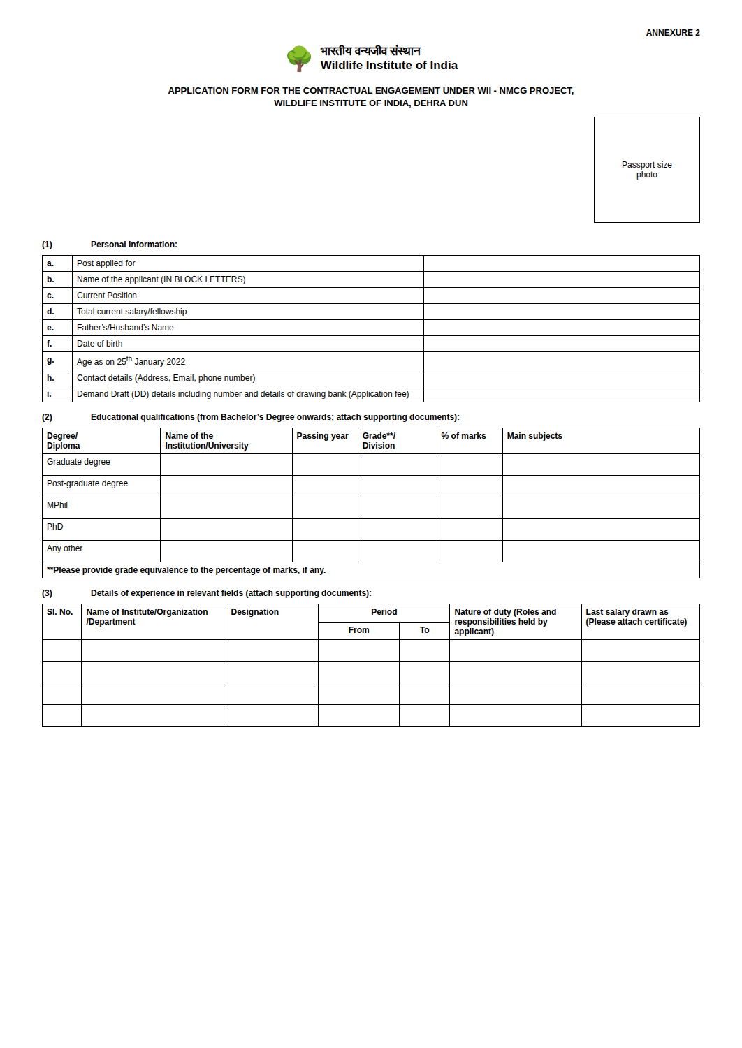ANNEXURE 2
🌳
भारतीय वन्यजीव संस्थान
Wildlife Institute of India
APPLICATION FORM FOR THE CONTRACTUAL ENGAGEMENT UNDER WII - NMCG PROJECT,
WILDLIFE INSTITUTE OF INDIA, DEHRA DUN
Passport size
photo
(1) Personal Information:
| a. | Post applied for | |
| b. | Name of the applicant (IN BLOCK LETTERS) | |
| c. | Current Position | |
| d. | Total current salary/fellowship | |
| e. | Father’s/Husband’s Name | |
| f. | Date of birth | |
| g. | Age as on 25 th January 2022 | |
| h. | Contact details (Address, Email, phone number) | |
| i. | Demand Draft (DD) details including number and details of drawing bank (Application fee) | |
(2) Educational qualifications (from Bachelor’s Degree onwards; attach supporting documents):
| Degree/ Diploma | Name of the Institution/University | Passing year | Grade**/ Division | % of marks | Main subjects |
| --- | --- | --- | --- | --- | --- |
| Graduate degree | | | | | |
| Post-graduate degree | | | | | |
| MPhil | | | | | |
| PhD | | | | | |
| Any other | | | | | |
| **Please provide grade equivalence to the percentage of marks, if any. |
(3) Details of experience in relevant fields (attach supporting documents):
| Sl. No. | Name of Institute/Organization /Department | Designation | Period | Nature of duty (Roles and responsibilities held by applicant) | Last salary drawn as (Please attach certificate) |
| --- | --- | --- | --- | --- | --- |
| From | To |